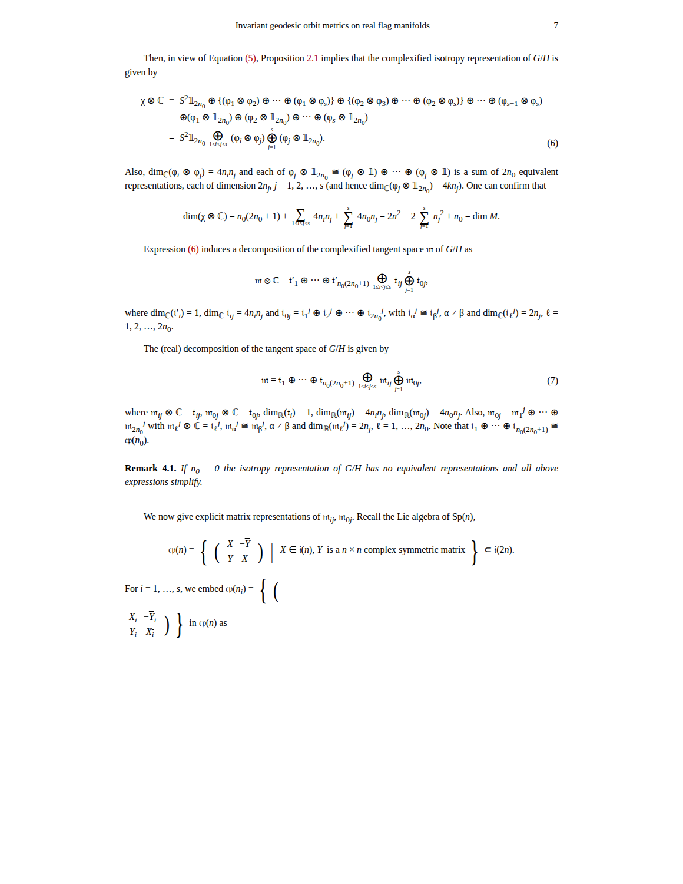Invariant geodesic orbit metrics on real flag manifolds 7
Then, in view of Equation (5), Proposition 2.1 implies that the complexified isotropy representation of G/H is given by
| χ ⊗ ℂ | = | S 2 𝟙 2 n 0 ⊕ {(φ 1 ⊗ φ 2 ) ⊕ ··· ⊕ (φ 1 ⊗ φ s )} ⊕ {(φ 2 ⊗ φ 3 ) ⊕ ··· ⊕ (φ 2 ⊗ φ s )} ⊕ ··· ⊕ (φ s −1 ⊗ φ s ) |
| | | ⊕(φ 1 ⊗ 𝟙 2 n 0 ) ⊕ (φ 2 ⊗ 𝟙 2 n 0 ) ⊕ ··· ⊕ (φ s ⊗ 𝟙 2 n 0 ) |
| | = | S 2 𝟙 2 n 0 ⊕ 1≤ i < j ≤ s (φ i ⊗ φ j ) s ⊕ j =1 (φ j ⊗ 𝟙 2 n 0 ). |
(6)
Also, dimℂ(φi ⊗ φj) = 4ninj and each of φj ⊗ 𝟙2n0 ≅ (φj ⊗ 𝟙) ⊕ ··· ⊕ (φj ⊗ 𝟙) is a sum of 2n0 equivalent representations, each of dimension 2nj, j = 1, 2, …, s (and hence dimℂ(φj ⊗ 𝟙2n0) = 4knj). One can confirm that
dim(χ ⊗ ℂ) = n0(2n0 + 1) + ∑1≤i<j≤s 4ninj + s∑j=1 4n0nj = 2n2 − 2 s∑j=1 nj2 + n0 = dim M.
Expression (6) induces a decomposition of the complexified tangent space 𝔪 of G/H as
𝔪 ⊗ ℂ = 𝔱′1 ⊕ ··· ⊕ 𝔱′n0(2n0+1) ⊕1≤i<j≤s 𝔱ijs⊕j=1𝔱0j,
where dimℂ(𝔱′i) = 1, dimℂ 𝔱ij = 4ninj and 𝔱0j = 𝔱1j ⊕ 𝔱2j ⊕ ··· ⊕ 𝔱2n0j, with 𝔱αj ≅ 𝔱βj, α ≠ β and dimℂ(𝔱ℓj) = 2nj, ℓ = 1, 2, …, 2n0.
The (real) decomposition of the tangent space of G/H is given by
𝔪 = 𝔱1 ⊕ ··· ⊕ 𝔱n0(2n0+1) ⊕1≤i<j≤s 𝔪ijs⊕j=1𝔪0j,
(7)
where 𝔪ij ⊗ ℂ = 𝔱ij, 𝔪0j ⊗ ℂ = 𝔱0j, dimℝ(𝔱i) = 1, dimℝ(𝔪ij) = 4ninj, dimℝ(𝔪0j) = 4n0nj. Also, 𝔪0j = 𝔪1j ⊕ ··· ⊕ 𝔪2n0j with 𝔪ℓj ⊗ ℂ = 𝔱ℓj, 𝔪αj ≅ 𝔪βj, α ≠ β and dimℝ(𝔪ℓj) = 2nj, ℓ = 1, …, 2n0. Note that 𝔱1 ⊕ ··· ⊕ 𝔱n0(2n0+1) ≅ 𝔠𝔭(n0).
Remark 4.1. If n0 = 0 the isotropy representation of G/H has no equivalent representations and all above expressions simplify.
We now give explicit matrix representations of 𝔪ij, 𝔪0j. Recall the Lie algebra of Sp(n),
𝔠𝔭(n) = { (
| X | − Y |
| Y | X |
) | X ∈ 𝔦(n), Y is a n × n complex symmetric matrix } ⊂ 𝔦(2n).
For i = 1, …, s, we embed 𝔠𝔭(ni) = { (
| X i | − Y i |
| Y i | X i |
) } in 𝔠𝔭(n) as